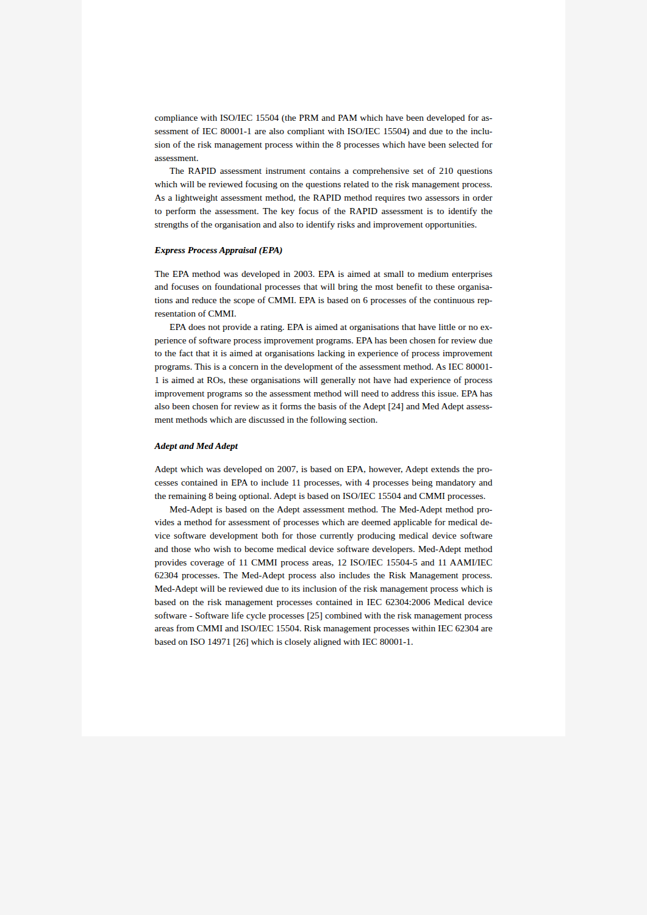compliance with ISO/IEC 15504 (the PRM and PAM which have been developed for assessment of IEC 80001-1 are also compliant with ISO/IEC 15504) and due to the inclusion of the risk management process within the 8 processes which have been selected for assessment.
The RAPID assessment instrument contains a comprehensive set of 210 questions which will be reviewed focusing on the questions related to the risk management process. As a lightweight assessment method, the RAPID method requires two assessors in order to perform the assessment. The key focus of the RAPID assessment is to identify the strengths of the organisation and also to identify risks and improvement opportunities.
Express Process Appraisal (EPA)
The EPA method was developed in 2003. EPA is aimed at small to medium enterprises and focuses on foundational processes that will bring the most benefit to these organisations and reduce the scope of CMMI. EPA is based on 6 processes of the continuous representation of CMMI.
EPA does not provide a rating. EPA is aimed at organisations that have little or no experience of software process improvement programs. EPA has been chosen for review due to the fact that it is aimed at organisations lacking in experience of process improvement programs. This is a concern in the development of the assessment method. As IEC 80001-1 is aimed at ROs, these organisations will generally not have had experience of process improvement programs so the assessment method will need to address this issue. EPA has also been chosen for review as it forms the basis of the Adept [24] and Med Adept assessment methods which are discussed in the following section.
Adept and Med Adept
Adept which was developed on 2007, is based on EPA, however, Adept extends the processes contained in EPA to include 11 processes, with 4 processes being mandatory and the remaining 8 being optional. Adept is based on ISO/IEC 15504 and CMMI processes.
Med-Adept is based on the Adept assessment method. The Med-Adept method provides a method for assessment of processes which are deemed applicable for medical device software development both for those currently producing medical device software and those who wish to become medical device software developers. Med-Adept method provides coverage of 11 CMMI process areas, 12 ISO/IEC 15504-5 and 11 AAMI/IEC 62304 processes. The Med-Adept process also includes the Risk Management process. Med-Adept will be reviewed due to its inclusion of the risk management process which is based on the risk management processes contained in IEC 62304:2006 Medical device software - Software life cycle processes [25] combined with the risk management process areas from CMMI and ISO/IEC 15504. Risk management processes within IEC 62304 are based on ISO 14971 [26] which is closely aligned with IEC 80001-1.